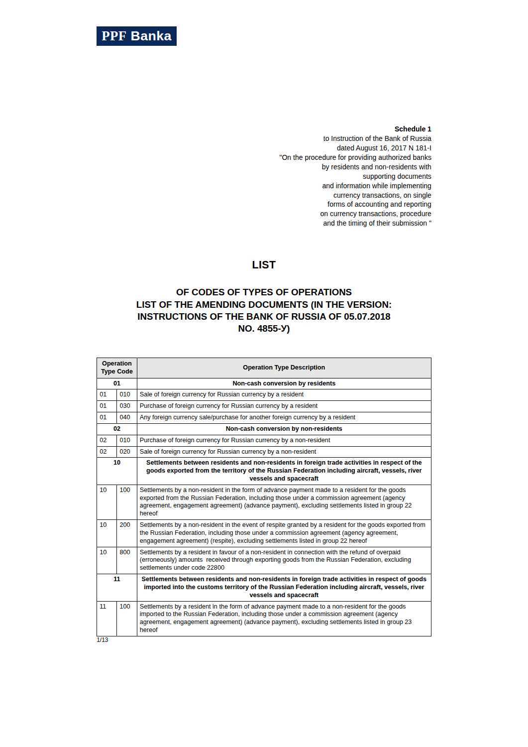PPF Banka
Schedule 1
to Instruction of the Bank of Russia
dated August 16, 2017 N 181-I
"On the procedure for providing authorized banks
by residents and non-residents with
supporting documents
and information while implementing
currency transactions, on single
forms of accounting and reporting
on currency transactions, procedure
and the timing of their submission "
LIST
of codes of types of operations
List of the amending documents (in the version:
Instructions of the Bank of Russia of 05.07.2018
No. 4855-У)
| Operation Type Code | Operation Type Description |
| --- | --- |
| 01 | Non-cash conversion by residents |
| 01 | 010 | Sale of foreign currency for Russian currency by a resident |
| 01 | 030 | Purchase of foreign currency for Russian currency by a resident |
| 01 | 040 | Any foreign currency sale/purchase for another foreign currency by a resident |
| 02 | Non-cash conversion by non-residents |
| 02 | 010 | Purchase of foreign currency for Russian currency by a non-resident |
| 02 | 020 | Sale of foreign currency for Russian currency by a non-resident |
| 10 | Settlements between residents and non-residents in foreign trade activities in respect of the goods exported from the territory of the Russian Federation including aircraft, vessels, river vessels and spacecraft |
| 10 | 100 | Settlements by a non-resident in the form of advance payment made to a resident for the goods exported from the Russian Federation, including those under a commission agreement (agency agreement, engagement agreement) (advance payment), excluding settlements listed in group 22 hereof |
| 10 | 200 | Settlements by a non-resident in the event of respite granted by a resident for the goods exported from the Russian Federation, including those under a commission agreement (agency agreement, engagement agreement) (respite), excluding settlements listed in group 22 hereof |
| 10 | 800 | Settlements by a resident in favour of a non-resident in connection with the refund of overpaid (erroneously) amounts received through exporting goods from the Russian Federation, excluding settlements under code 22800 |
| 11 | Settlements between residents and non-residents in foreign trade activities in respect of goods imported into the customs territory of the Russian Federation including aircraft, vessels, river vessels and spacecraft |
| 11 | 100 | Settlements by a resident in the form of advance payment made to a non-resident for the goods imported to the Russian Federation, including those under a commission agreement (agency agreement, engagement agreement) (advance payment), excluding settlements listed in group 23 hereof |
1/13